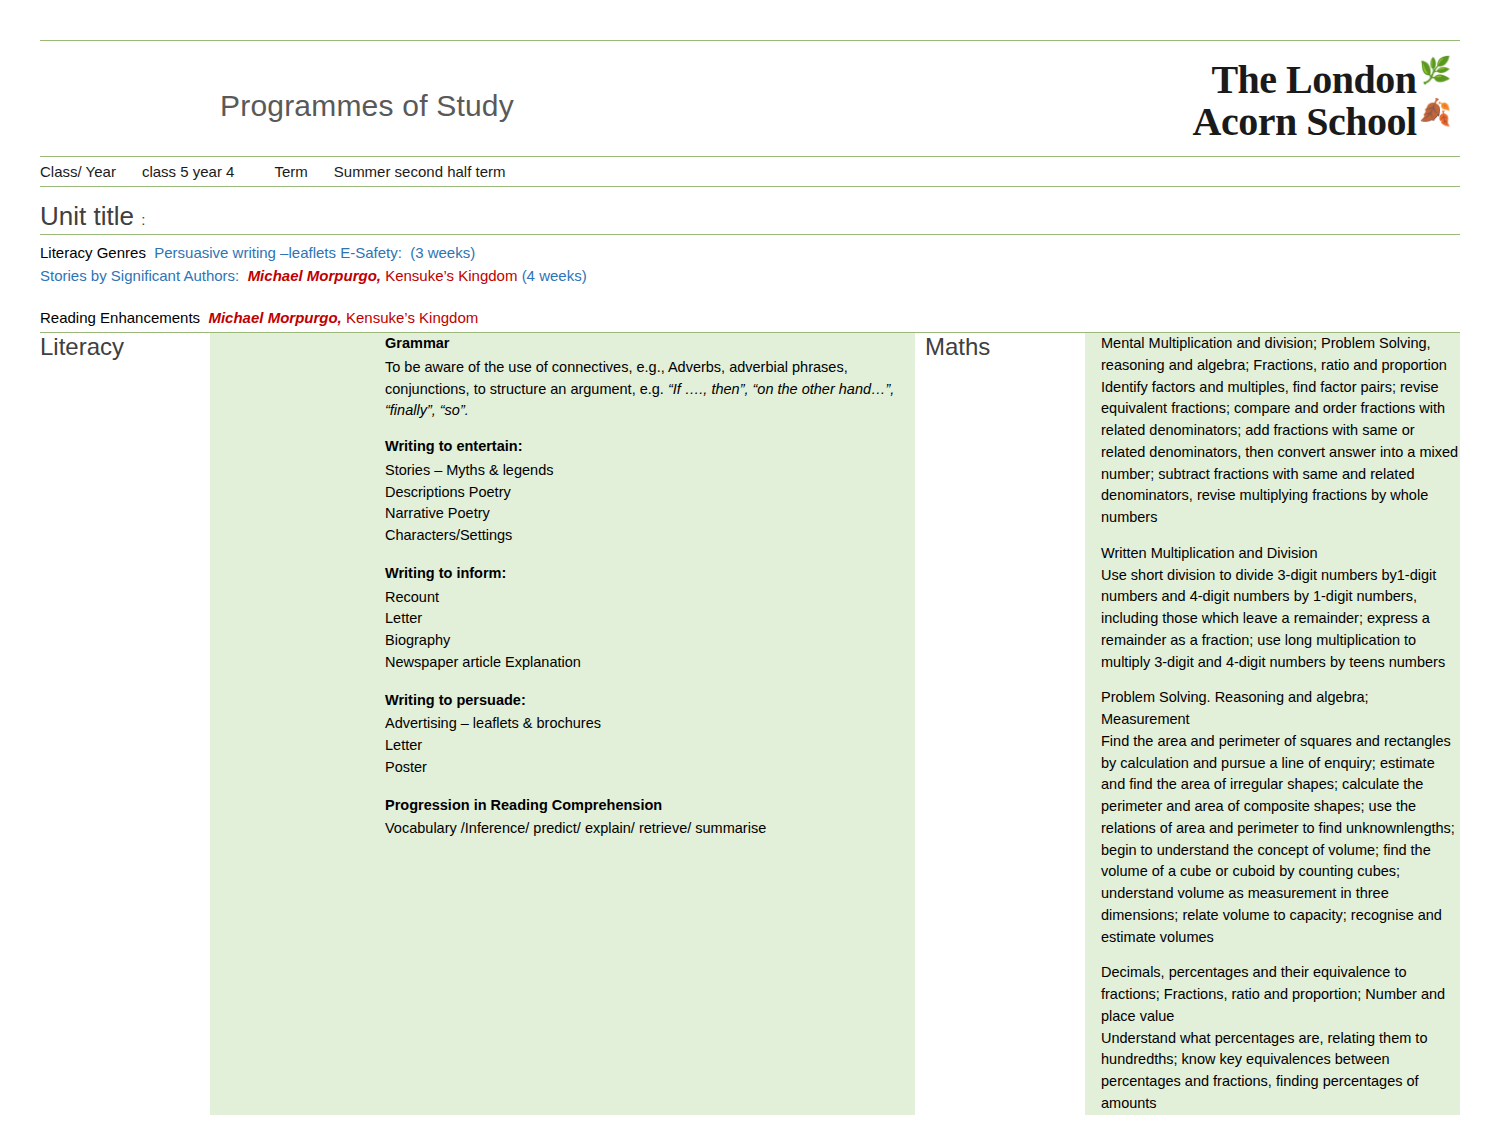Programmes of Study
The London🌿
Acorn School🍂
Class/ Year class 5 year 4 Term Summer second half term
Unit title :
Literacy Genres Persuasive writing –leaflets E-Safety: (3 weeks)
Stories by Significant Authors: Michael Morpurgo, Kensuke’s Kingdom (4 weeks)
Reading Enhancements Michael Morpurgo, Kensuke’s Kingdom
| Literacy | Grammar To be aware of the use of connectives, e.g., Adverbs, adverbial phrases, conjunctions, to structure an argument, e.g. “If …., then”, “on the other hand…”, “finally”, “so”. Writing to entertain: Stories – Myths & legends Descriptions Poetry Narrative Poetry Characters/Settings Writing to inform: Recount Letter Biography Newspaper article Explanation Writing to persuade: Advertising – leaflets & brochures Letter Poster Progression in Reading Comprehension Vocabulary /Inference/ predict/ explain/ retrieve/ summarise | | Maths | Mental Multiplication and division; Problem Solving, reasoning and algebra; Fractions, ratio and proportion Identify factors and multiples, find factor pairs; revise equivalent fractions; compare and order fractions with related denominators; add fractions with same or related denominators, then convert answer into a mixed number; subtract fractions with same and related denominators, revise multiplying fractions by whole numbers Written Multiplication and Division Use short division to divide 3-digit numbers by1-digit numbers and 4-digit numbers by 1-digit numbers, including those which leave a remainder; express a remainder as a fraction; use long multiplication to multiply 3-digit and 4-digit numbers by teens numbers Problem Solving. Reasoning and algebra; Measurement Find the area and perimeter of squares and rectangles by calculation and pursue a line of enquiry; estimate and find the area of irregular shapes; calculate the perimeter and area of composite shapes; use the relations of area and perimeter to find unknownlengths; begin to understand the concept of volume; find the volume of a cube or cuboid by counting cubes; understand volume as measurement in three dimensions; relate volume to capacity; recognise and estimate volumes Decimals, percentages and their equivalence to fractions; Fractions, ratio and proportion; Number and place value Understand what percentages are, relating them to hundredths; know key equivalences between percentages and fractions, finding percentages of amounts |